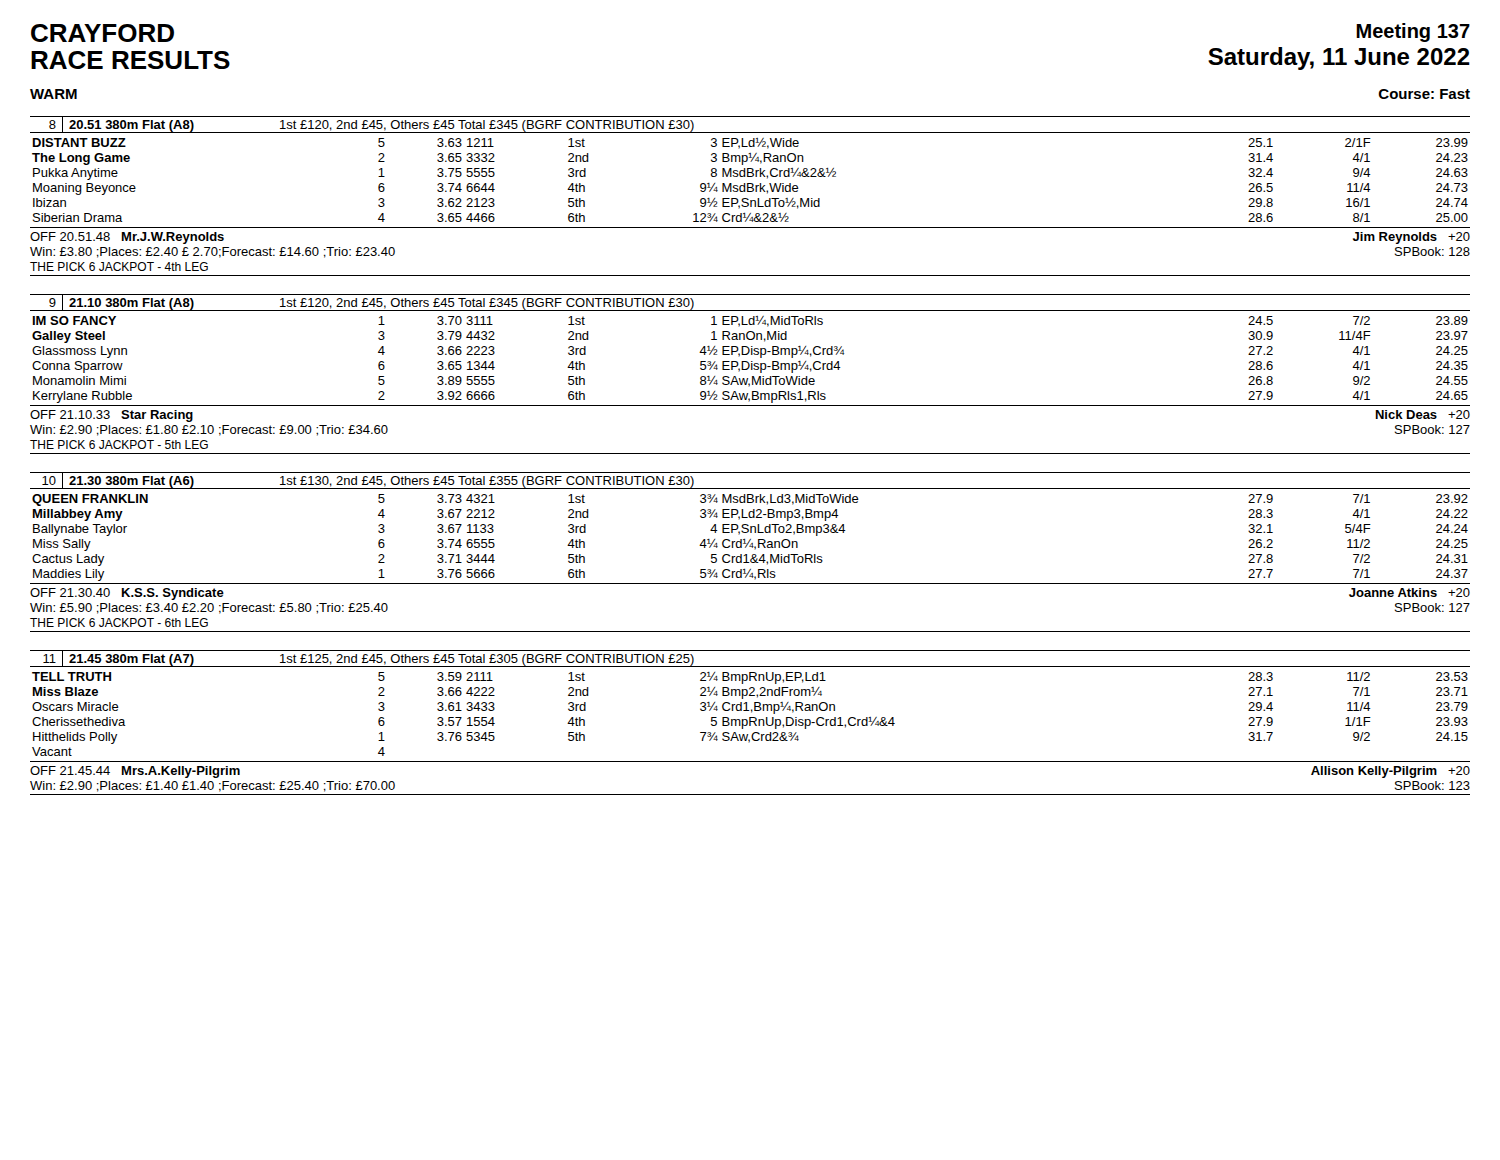CRAYFORD
RACE RESULTS
Meeting 137
Saturday, 11 June 2022
WARM
Course: Fast
8
20.51 380m Flat (A8)
1st £120, 2nd £45, Others £45 Total £345 (BGRF CONTRIBUTION £30)
| Distant Buzz | 5 | 3.63 | 1211 | 1st | 3 | EP,Ld½,Wide | 25.1 | 2/1F | 23.99 |
| The Long Game | 2 | 3.65 | 3332 | 2nd | 3 | Bmp¼,RanOn | 31.4 | 4/1 | 24.23 |
| Pukka Anytime | 1 | 3.75 | 5555 | 3rd | 8 | MsdBrk,Crd¼&2&½ | 32.4 | 9/4 | 24.63 |
| Moaning Beyonce | 6 | 3.74 | 6644 | 4th | 9¼ | MsdBrk,Wide | 26.5 | 11/4 | 24.73 |
| Ibizan | 3 | 3.62 | 2123 | 5th | 9½ | EP,SnLdTo½,Mid | 29.8 | 16/1 | 24.74 |
| Siberian Drama | 4 | 3.65 | 4466 | 6th | 12¾ | Crd¼&2&½ | 28.6 | 8/1 | 25.00 |
OFF 20.51.48 Mr.J.W.Reynolds
Win: £3.80 ;Places: £2.40 £ 2.70;Forecast: £14.60 ;Trio: £23.40
THE PICK 6 JACKPOT - 4th LEG
Jim Reynolds +20
SPBook: 128
9
21.10 380m Flat (A8)
1st £120, 2nd £45, Others £45 Total £345 (BGRF CONTRIBUTION £30)
| Im So Fancy | 1 | 3.70 | 3111 | 1st | 1 | EP,Ld¼,MidToRls | 24.5 | 7/2 | 23.89 |
| Galley Steel | 3 | 3.79 | 4432 | 2nd | 1 | RanOn,Mid | 30.9 | 11/4F | 23.97 |
| Glassmoss Lynn | 4 | 3.66 | 2223 | 3rd | 4½ | EP,Disp-Bmp¼,Crd¾ | 27.2 | 4/1 | 24.25 |
| Conna Sparrow | 6 | 3.65 | 1344 | 4th | 5¾ | EP,Disp-Bmp¼,Crd4 | 28.6 | 4/1 | 24.35 |
| Monamolin Mimi | 5 | 3.89 | 5555 | 5th | 8¼ | SAw,MidToWide | 26.8 | 9/2 | 24.55 |
| Kerrylane Rubble | 2 | 3.92 | 6666 | 6th | 9½ | SAw,BmpRls1,Rls | 27.9 | 4/1 | 24.65 |
OFF 21.10.33 Star Racing
Win: £2.90 ;Places: £1.80 £2.10 ;Forecast: £9.00 ;Trio: £34.60
THE PICK 6 JACKPOT - 5th LEG
Nick Deas +20
SPBook: 127
10
21.30 380m Flat (A6)
1st £130, 2nd £45, Others £45 Total £355 (BGRF CONTRIBUTION £30)
| Queen Franklin | 5 | 3.73 | 4321 | 1st | 3¾ | MsdBrk,Ld3,MidToWide | 27.9 | 7/1 | 23.92 |
| Millabbey Amy | 4 | 3.67 | 2212 | 2nd | 3¾ | EP,Ld2-Bmp3,Bmp4 | 28.3 | 4/1 | 24.22 |
| Ballynabe Taylor | 3 | 3.67 | 1133 | 3rd | 4 | EP,SnLdTo2,Bmp3&4 | 32.1 | 5/4F | 24.24 |
| Miss Sally | 6 | 3.74 | 6555 | 4th | 4¼ | Crd¼,RanOn | 26.2 | 11/2 | 24.25 |
| Cactus Lady | 2 | 3.71 | 3444 | 5th | 5 | Crd1&4,MidToRls | 27.8 | 7/2 | 24.31 |
| Maddies Lily | 1 | 3.76 | 5666 | 6th | 5¾ | Crd¼,Rls | 27.7 | 7/1 | 24.37 |
OFF 21.30.40 K.S.S. Syndicate
Win: £5.90 ;Places: £3.40 £2.20 ;Forecast: £5.80 ;Trio: £25.40
THE PICK 6 JACKPOT - 6th LEG
Joanne Atkins +20
SPBook: 127
11
21.45 380m Flat (A7)
1st £125, 2nd £45, Others £45 Total £305 (BGRF CONTRIBUTION £25)
| Tell Truth | 5 | 3.59 | 2111 | 1st | 2¼ | BmpRnUp,EP,Ld1 | 28.3 | 11/2 | 23.53 |
| Miss Blaze | 2 | 3.66 | 4222 | 2nd | 2¼ | Bmp2,2ndFrom¼ | 27.1 | 7/1 | 23.71 |
| Oscars Miracle | 3 | 3.61 | 3433 | 3rd | 3¼ | Crd1,Bmp¼,RanOn | 29.4 | 11/4 | 23.79 |
| Cherissethediva | 6 | 3.57 | 1554 | 4th | 5 | BmpRnUp,Disp-Crd1,Crd¼&4 | 27.9 | 1/1F | 23.93 |
| Hitthelids Polly | 1 | 3.76 | 5345 | 5th | 7¾ | SAw,Crd2&¾ | 31.7 | 9/2 | 24.15 |
| Vacant | 4 | | | | | | | | |
OFF 21.45.44 Mrs.A.Kelly-Pilgrim
Win: £2.90 ;Places: £1.40 £1.40 ;Forecast: £25.40 ;Trio: £70.00
Allison Kelly-Pilgrim +20
SPBook: 123